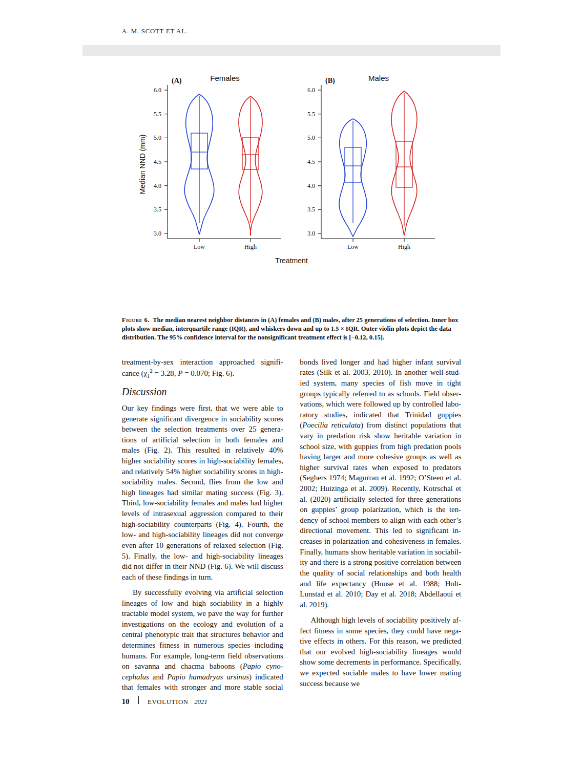A. M. SCOTT ET AL.
6.0 5.5 5.0 4.5 4.0 3.5 3.0 Median NND (mm) (A) Females Low High 6.0 5.5 5.0 4.5 4.0 3.5 3.0 (B) Males Low High Treatment
Figure 6. The median nearest neighbor distances in (A) females and (B) males, after 25 generations of selection. Inner box plots show median, interquartile range (IQR), and whiskers down and up to 1.5 × IQR. Outer violin plots depict the data distribution. The 95% confidence interval for the nonsignificant treatment effect is [−0.12, 0.15].
treatment-by-sex interaction approached significance (χ12 = 3.28, P = 0.070; Fig. 6).
Discussion
Our key findings were first, that we were able to generate significant divergence in sociability scores between the selection treatments over 25 generations of artificial selection in both females and males (Fig. 2). This resulted in relatively 40% higher sociability scores in high-sociability females, and relatively 54% higher sociability scores in high-sociability males. Second, flies from the low and high lineages had similar mating success (Fig. 3). Third, low-sociability females and males had higher levels of intrasexual aggression compared to their high-sociability counterparts (Fig. 4). Fourth, the low- and high-sociability lineages did not converge even after 10 generations of relaxed selection (Fig. 5). Finally, the low- and high-sociability lineages did not differ in their NND (Fig. 6). We will discuss each of these findings in turn.
By successfully evolving via artificial selection lineages of low and high sociability in a highly tractable model system, we pave the way for further investigations on the ecology and evolution of a central phenotypic trait that structures behavior and determines fitness in numerous species including humans. For example, long-term field observations on savanna and chacma baboons (Papio cynocephalus and Papio hamadryas ursinus) indicated that females with stronger and more stable social bonds lived longer and had higher infant survival rates (Silk et al. 2003, 2010). In another well-studied system, many species of fish move in tight groups typically referred to as schools. Field observations, which were followed up by controlled laboratory studies, indicated that Trinidad guppies (Poecilia reticulata) from distinct populations that vary in predation risk show heritable variation in school size, with guppies from high predation pools having larger and more cohesive groups as well as higher survival rates when exposed to predators (Seghers 1974; Magurran et al. 1992; O’Steen et al. 2002; Huizinga et al. 2009). Recently, Kotrschal et al. (2020) artificially selected for three generations on guppies’ group polarization, which is the tendency of school members to align with each other’s directional movement. This led to significant increases in polarization and cohesiveness in females. Finally, humans show heritable variation in sociability and there is a strong positive correlation between the quality of social relationships and both health and life expectancy (House et al. 1988; Holt-Lunstad et al. 2010; Day et al. 2018; Abdellaoui et al. 2019).
Although high levels of sociability positively affect fitness in some species, they could have negative effects in others. For this reason, we predicted that our evolved high-sociability lineages would show some decrements in performance. Specifically, we expected sociable males to have lower mating success because we
10 EVOLUTION 2021